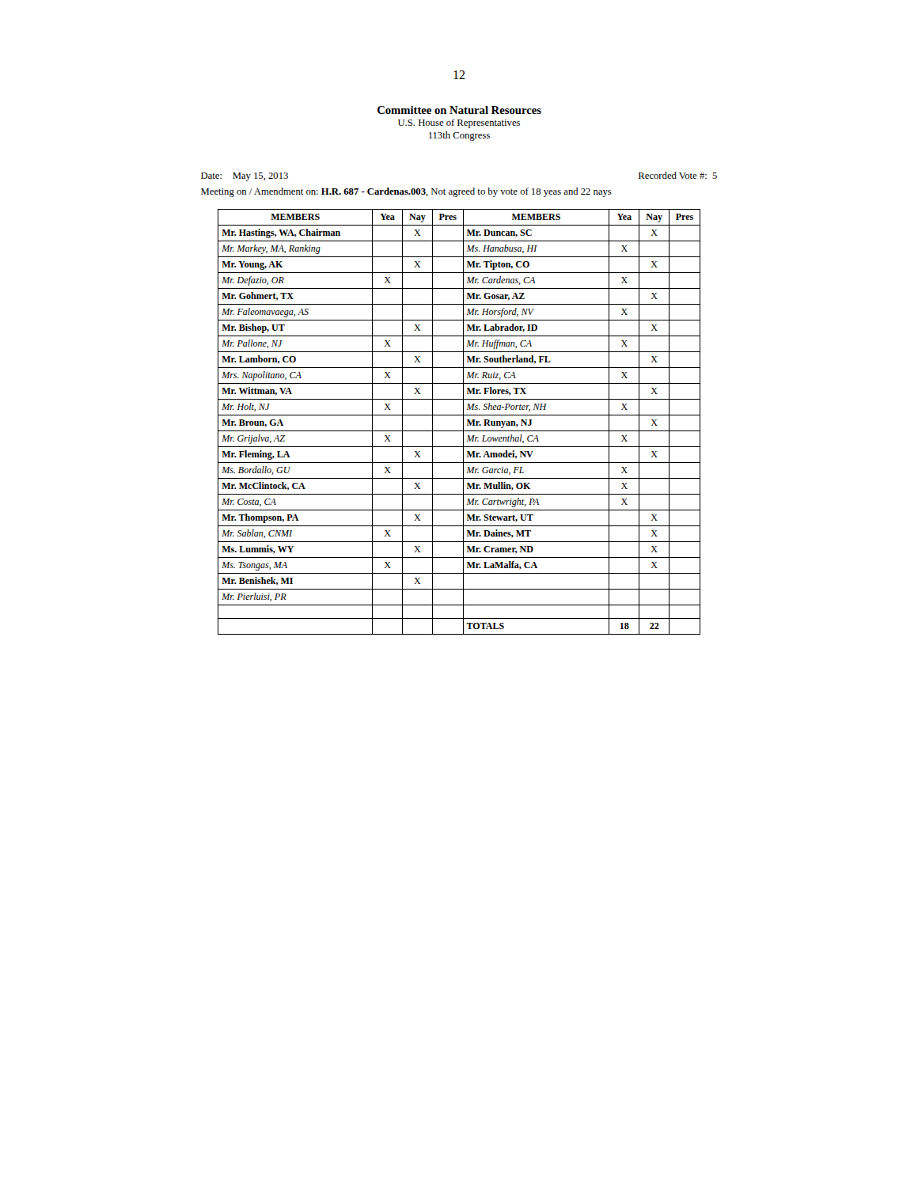12
Committee on Natural Resources
U.S. House of Representatives
113th Congress
Date: May 15, 2013 Recorded Vote #: 5
Meeting on / Amendment on: H.R. 687 - Cardenas.003, Not agreed to by vote of 18 yeas and 22 nays
| MEMBERS | Yea | Nay | Pres | MEMBERS | Yea | Nay | Pres |
| --- | --- | --- | --- | --- | --- | --- | --- |
| Mr. Hastings, WA, Chairman | | X | | Mr. Duncan, SC | | X | |
| Mr. Markey, MA, Ranking | | | | Ms. Hanabusa, HI | X | | |
| Mr. Young, AK | | X | | Mr. Tipton, CO | | X | |
| Mr. Defazio, OR | X | | | Mr. Cardenas, CA | X | | |
| Mr. Gohmert, TX | | | | Mr. Gosar, AZ | | X | |
| Mr. Faleomavaega, AS | | | | Mr. Horsford, NV | X | | |
| Mr. Bishop, UT | | X | | Mr. Labrador, ID | | X | |
| Mr. Pallone, NJ | X | | | Mr. Huffman, CA | X | | |
| Mr. Lamborn, CO | | X | | Mr. Southerland, FL | | X | |
| Mrs. Napolitano, CA | X | | | Mr. Ruiz, CA | X | | |
| Mr. Wittman, VA | | X | | Mr. Flores, TX | | X | |
| Mr. Holt, NJ | X | | | Ms. Shea-Porter, NH | X | | |
| Mr. Broun, GA | | | | Mr. Runyan, NJ | | X | |
| Mr. Grijalva, AZ | X | | | Mr. Lowenthal, CA | X | | |
| Mr. Fleming, LA | | X | | Mr. Amodei, NV | | X | |
| Ms. Bordallo, GU | X | | | Mr. Garcia, FL | X | | |
| Mr. McClintock, CA | | X | | Mr. Mullin, OK | X | | |
| Mr. Costa, CA | | | | Mr. Cartwright, PA | X | | |
| Mr. Thompson, PA | | X | | Mr. Stewart, UT | | X | |
| Mr. Sablan, CNMI | X | | | Mr. Daines, MT | | X | |
| Ms. Lummis, WY | | X | | Mr. Cramer, ND | | X | |
| Ms. Tsongas, MA | X | | | Mr. LaMalfa, CA | | X | |
| Mr. Benishek, MI | | X | | | | | |
| Mr. Pierluisi, PR | | | | | | | |
| | | | | TOTALS | 18 | 22 | |